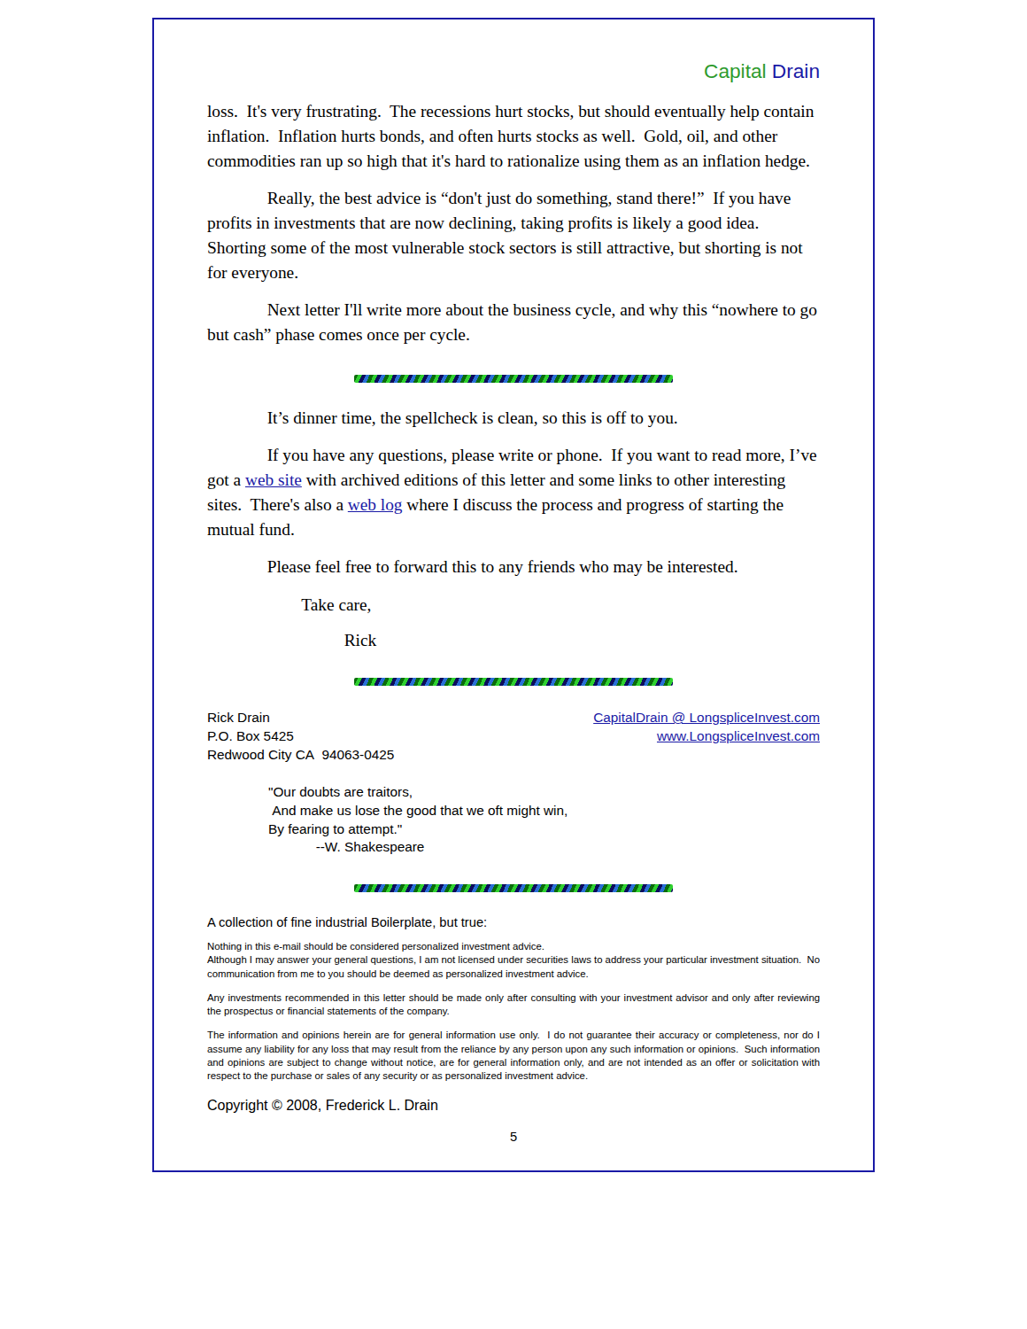Capital Drain
loss. It's very frustrating. The recessions hurt stocks, but should eventually help contain inflation. Inflation hurts bonds, and often hurts stocks as well. Gold, oil, and other commodities ran up so high that it's hard to rationalize using them as an inflation hedge.
Really, the best advice is “don't just do something, stand there!” If you have profits in investments that are now declining, taking profits is likely a good idea. Shorting some of the most vulnerable stock sectors is still attractive, but shorting is not for everyone.
Next letter I'll write more about the business cycle, and why this “nowhere to go but cash” phase comes once per cycle.
It’s dinner time, the spellcheck is clean, so this is off to you.
If you have any questions, please write or phone. If you want to read more, I’ve got a web site with archived editions of this letter and some links to other interesting sites. There's also a web log where I discuss the process and progress of starting the mutual fund.
Please feel free to forward this to any friends who may be interested.
Take care,
Rick
Rick Drain
P.O. Box 5425
Redwood City CA 94063-0425
CapitalDrain @ LongspliceInvest.com
www.LongspliceInvest.com
"Our doubts are traitors,
And make us lose the good that we oft might win,
By fearing to attempt."
--W. Shakespeare
A collection of fine industrial Boilerplate, but true:
Nothing in this e-mail should be considered personalized investment advice.
Although I may answer your general questions, I am not licensed under securities laws to address your particular investment situation. No communication from me to you should be deemed as personalized investment advice.
Any investments recommended in this letter should be made only after consulting with your investment advisor and only after reviewing the prospectus or financial statements of the company.
The information and opinions herein are for general information use only. I do not guarantee their accuracy or completeness, nor do I assume any liability for any loss that may result from the reliance by any person upon any such information or opinions. Such information and opinions are subject to change without notice, are for general information only, and are not intended as an offer or solicitation with respect to the purchase or sales of any security or as personalized investment advice.
Copyright © 2008, Frederick L. Drain
5